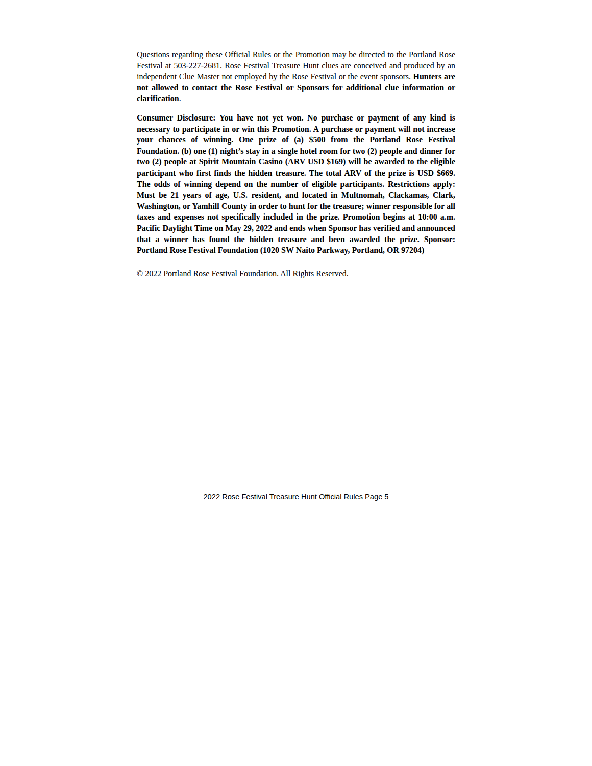Questions regarding these Official Rules or the Promotion may be directed to the Portland Rose Festival at 503-227-2681. Rose Festival Treasure Hunt clues are conceived and produced by an independent Clue Master not employed by the Rose Festival or the event sponsors. Hunters are not allowed to contact the Rose Festival or Sponsors for additional clue information or clarification.
Consumer Disclosure: You have not yet won. No purchase or payment of any kind is necessary to participate in or win this Promotion. A purchase or payment will not increase your chances of winning. One prize of (a) $500 from the Portland Rose Festival Foundation. (b) one (1) night’s stay in a single hotel room for two (2) people and dinner for two (2) people at Spirit Mountain Casino (ARV USD $169) will be awarded to the eligible participant who first finds the hidden treasure. The total ARV of the prize is USD $669. The odds of winning depend on the number of eligible participants. Restrictions apply: Must be 21 years of age, U.S. resident, and located in Multnomah, Clackamas, Clark, Washington, or Yamhill County in order to hunt for the treasure; winner responsible for all taxes and expenses not specifically included in the prize. Promotion begins at 10:00 a.m. Pacific Daylight Time on May 29, 2022 and ends when Sponsor has verified and announced that a winner has found the hidden treasure and been awarded the prize. Sponsor: Portland Rose Festival Foundation (1020 SW Naito Parkway, Portland, OR 97204)
© 2022 Portland Rose Festival Foundation. All Rights Reserved.
2022 Rose Festival Treasure Hunt Official Rules Page 5